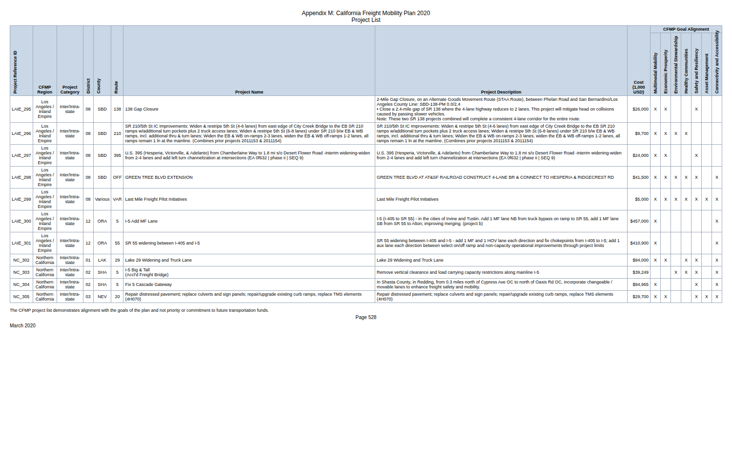Appendix M: California Freight Mobility Plan 2020
Project List
| Project Reference ID | CFMP Region | Project Category | District | County | Route | Project Name | Project Description | Cost (1,000 USD) | CFMP Goal Alignment |
| --- | --- | --- | --- | --- | --- | --- | --- | --- | --- |
| Multimodal Mobility | Economic Prosperity | Environmental Stewardship | Healthy Communities | Safety and Resiliency | Asset Management | Connectivity and Accessibility |
| LAIE_295 | Los Angeles / Inland Empire | Inter/Intra-state | 08 | SBD | 138 | 138 Gap Closure | 2-Mile Gap Closure, on an Alternate Goods Movement Route (STAA Route), between Phelan Road and San Bernardino/Los Angeles County Line: SBD-138-PM 0.0/2.4 • Close a 2.4-mile gap of SR 138 where the 4-lane highway reduces to 2 lanes. This project will mitigate head on collisions caused by passing slower vehicles. Note: These two SR 138 projects combined will complete a consistent 4-lane corridor for the entire route. | $26,000 | X | X | | | X | | |
| LAIE_296 | Los Angeles / Inland Empire | Inter/Intra-state | 08 | SBD | 210 | SR 210/5th St IC Improvements: Widen & restripe 5th St (4-6 lanes) from east edge of City Creek Bridge to the EB SR 210 ramps w/additional turn pockets plus 2 truck access lanes; Widen & restripe 5th St (6-8 lanes) under SR 210 b/w EB & WB ramps, incl. additional thru & turn lanes; Widen the EB & WB on-ramps 2-3 lanes, widen the EB & WB off-ramps 1-2 lanes, all ramps remain 1 ln at the mainline. (Combines prior projects 2011153 & 2011154) | SR 210/5th St IC Improvements: Widen & restripe 5th St (4-6 lanes) from east edge of City Creek Bridge to the EB SR 210 ramps w/additional turn pockets plus 2 truck access lanes; Widen & restripe 5th St (6-8 lanes) under SR 210 b/w EB & WB ramps, incl. additional thru & turn lanes; Widen the EB & WB on-ramps 2-3 lanes, widen the EB & WB off-ramps 1-2 lanes, all ramps remain 1 ln at the mainline. (Combines prior projects 2011153 & 2011154) | $9,700 | X | X | X | X | | | |
| LAIE_297 | Los Angeles / Inland Empire | Inter/Intra-state | 08 | SBD | 395 | U.S. 395 (Hesperia, Victorville, & Adelanto) from Chamberlaine Way to 1.8 mi s/o Desert Flower Road -interim widening-widen from 2-4 lanes and add left turn channelization at intersections (EA 0f632 / phase ii / SEQ 9) | U.S. 395 (Hesperia, Victorville, & Adelanto) from Chamberlaine Way to 1.8 mi s/o Desert Flower Road -interim widening-widen from 2-4 lanes and add left turn channelization at intersections (EA 0f632 / phase ii / SEQ 9) | $24,000 | X | X | | | X | | |
| LAIE_298 | Los Angeles / Inland Empire | Inter/Intra-state | 08 | SBD | OFF | GREEN TREE BLVD EXTENSION | GREEN TREE BLVD AT AT&SF RAILROAD CONSTRUCT 4-LANE BR & CONNECT TO HESPERIA & RIDGECREST RD | $41,500 | X | X | X | X | X | | X |
| LAIE_299 | Los Angeles / Inland Empire | Inter/Intra-state | 08 | Various | VAR | Last Mile Freight Pilot Initiatives | Last Mile Freight Pilot Initiatives | $5,000 | X | X | X | X | X | X | X |
| LAIE_300 | Los Angeles / Inland Empire | Inter/Intra-state | 12 | ORA | 5 | I-5 Add MF Lane | I-5 (I-405 to SR 55) - in the cities of Irvine and Tustin. Add 1 MF lane NB from truck bypass on ramp to SR 55, add 1 MF lane SB from SR 55 to Alton; improving merging. (project b) | $457,000 | X | | | | | | X |
| LAIE_301 | Los Angeles / Inland Empire | Inter/Intra-state | 12 | ORA | 55 | SR 55 widening between I-405 and I-5 | SR 55 widening between I-405 and I-5 - add 1 MF and 1 HOV lane each direction and fix chokepoints from I-405 to I-5; add 1 aux lane each direction between select on/off ramp and non-capacity operational improvements through project limits | $410,900 | X | | | | | | X |
| NC_302 | Northern California | Inter/Intra-state | 01 | LAK | 29 | Lake 29 Widening and Truck Lane | Lake 29 Widening and Truck Lane | $94,000 | X | X | | X | X | | X |
| NC_303 | Northern California | Inter/Intra-state | 02 | SHA | 5 | I-5 Big & Tall (Accl'd Freight Bridge) | Remove vertical clearance and load carrying capacity restrictions along mainline I-5 | $39,249 | | | X | X | X | | X |
| NC_304 | Northern California | Inter/Intra-state | 02 | SHA | 5 | Fix 5 Cascade Gateway | In Shasta County, in Redding, from 0.3 miles north of Cypress Ave OC to north of Oasis Rd OC, incorporate changeable / movable lanes to enhance freight safety and mobility. | $94,965 | X | | | | X | | X |
| NC_305 | Northern California | Inter/Intra-state | 03 | NEV | 20 | Repair distressed pavement; replace culverts and sign panels; repair/upgrade existing curb ramps, replace TMS elements (4H070) | Repair distressed pavement; replace culverts and sign panels; repair/upgrade existing curb ramps, replace TMS elements (4H070) | $29,700 | X | X | | | X | X | X |
The CFMP project list demonstrates alignment with the goals of the plan and not priority or commitment to future transportation funds.
Page 528
March 2020